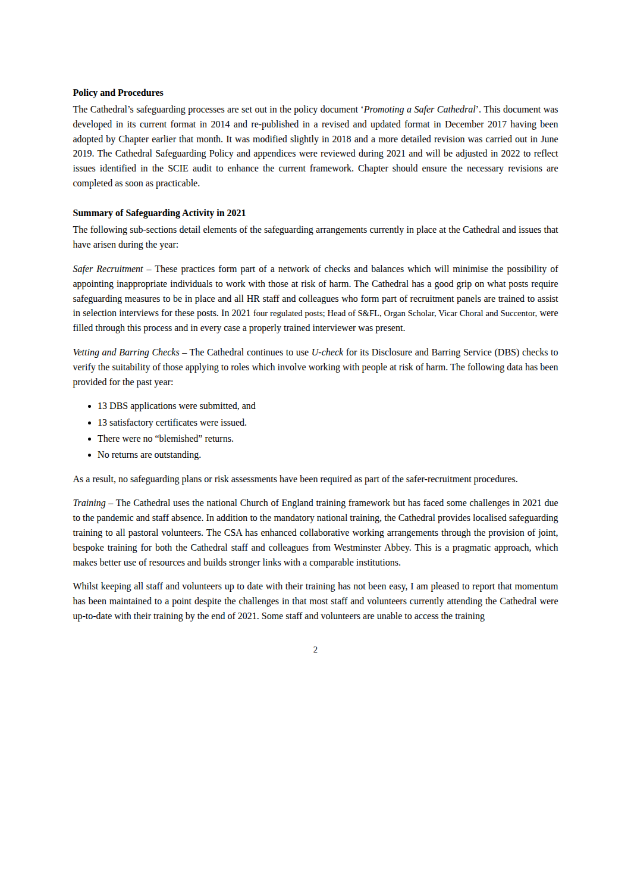Policy and Procedures
The Cathedral’s safeguarding processes are set out in the policy document ‘Promoting a Safer Cathedral’. This document was developed in its current format in 2014 and re-published in a revised and updated format in December 2017 having been adopted by Chapter earlier that month. It was modified slightly in 2018 and a more detailed revision was carried out in June 2019. The Cathedral Safeguarding Policy and appendices were reviewed during 2021 and will be adjusted in 2022 to reflect issues identified in the SCIE audit to enhance the current framework. Chapter should ensure the necessary revisions are completed as soon as practicable.
Summary of Safeguarding Activity in 2021
The following sub-sections detail elements of the safeguarding arrangements currently in place at the Cathedral and issues that have arisen during the year:
Safer Recruitment – These practices form part of a network of checks and balances which will minimise the possibility of appointing inappropriate individuals to work with those at risk of harm. The Cathedral has a good grip on what posts require safeguarding measures to be in place and all HR staff and colleagues who form part of recruitment panels are trained to assist in selection interviews for these posts. In 2021 four regulated posts; Head of S&FL, Organ Scholar, Vicar Choral and Succentor, were filled through this process and in every case a properly trained interviewer was present.
Vetting and Barring Checks – The Cathedral continues to use U-check for its Disclosure and Barring Service (DBS) checks to verify the suitability of those applying to roles which involve working with people at risk of harm. The following data has been provided for the past year:
13 DBS applications were submitted, and
13 satisfactory certificates were issued.
There were no “blemished” returns.
No returns are outstanding.
As a result, no safeguarding plans or risk assessments have been required as part of the safer-recruitment procedures.
Training – The Cathedral uses the national Church of England training framework but has faced some challenges in 2021 due to the pandemic and staff absence. In addition to the mandatory national training, the Cathedral provides localised safeguarding training to all pastoral volunteers. The CSA has enhanced collaborative working arrangements through the provision of joint, bespoke training for both the Cathedral staff and colleagues from Westminster Abbey. This is a pragmatic approach, which makes better use of resources and builds stronger links with a comparable institutions.
Whilst keeping all staff and volunteers up to date with their training has not been easy, I am pleased to report that momentum has been maintained to a point despite the challenges in that most staff and volunteers currently attending the Cathedral were up-to-date with their training by the end of 2021. Some staff and volunteers are unable to access the training
2